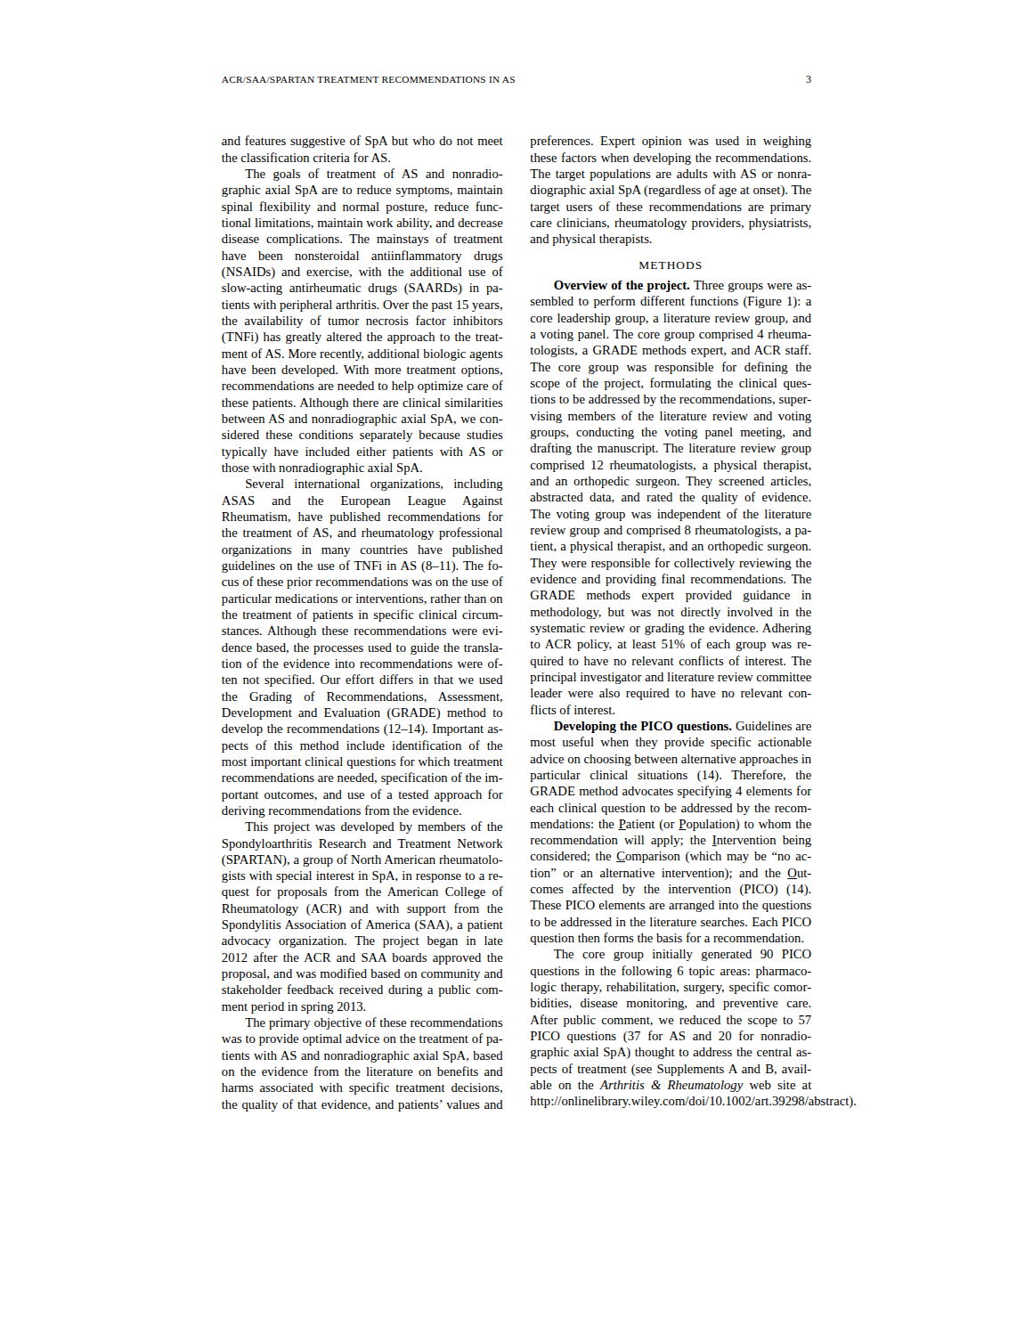ACR/SAA/SPARTAN treatment recommendations in AS 3
and features suggestive of SpA but who do not meet the classification criteria for AS.
The goals of treatment of AS and nonradiographic axial SpA are to reduce symptoms, maintain spinal flexibility and normal posture, reduce functional limitations, maintain work ability, and decrease disease complications. The mainstays of treatment have been nonsteroidal antiinflammatory drugs (NSAIDs) and exercise, with the additional use of slow-acting antirheumatic drugs (SAARDs) in patients with peripheral arthritis. Over the past 15 years, the availability of tumor necrosis factor inhibitors (TNFi) has greatly altered the approach to the treatment of AS. More recently, additional biologic agents have been developed. With more treatment options, recommendations are needed to help optimize care of these patients. Although there are clinical similarities between AS and nonradiographic axial SpA, we considered these conditions separately because studies typically have included either patients with AS or those with nonradiographic axial SpA.
Several international organizations, including ASAS and the European League Against Rheumatism, have published recommendations for the treatment of AS, and rheumatology professional organizations in many countries have published guidelines on the use of TNFi in AS (8–11). The focus of these prior recommendations was on the use of particular medications or interventions, rather than on the treatment of patients in specific clinical circumstances. Although these recommendations were evidence based, the processes used to guide the translation of the evidence into recommendations were often not specified. Our effort differs in that we used the Grading of Recommendations, Assessment, Development and Evaluation (GRADE) method to develop the recommendations (12–14). Important aspects of this method include identification of the most important clinical questions for which treatment recommendations are needed, specification of the important outcomes, and use of a tested approach for deriving recommendations from the evidence.
This project was developed by members of the Spondyloarthritis Research and Treatment Network (SPARTAN), a group of North American rheumatologists with special interest in SpA, in response to a request for proposals from the American College of Rheumatology (ACR) and with support from the Spondylitis Association of America (SAA), a patient advocacy organization. The project began in late 2012 after the ACR and SAA boards approved the proposal, and was modified based on community and stakeholder feedback received during a public comment period in spring 2013.
The primary objective of these recommendations was to provide optimal advice on the treatment of patients with AS and nonradiographic axial SpA, based on the evidence from the literature on benefits and harms associated with specific treatment decisions, the quality of that evidence, and patients’ values and preferences. Expert opinion was used in weighing these factors when developing the recommendations. The target populations are adults with AS or nonradiographic axial SpA (regardless of age at onset). The target users of these recommendations are primary care clinicians, rheumatology providers, physiatrists, and physical therapists.
Methods
Overview of the project. Three groups were assembled to perform different functions (Figure 1): a core leadership group, a literature review group, and a voting panel. The core group comprised 4 rheumatologists, a GRADE methods expert, and ACR staff. The core group was responsible for defining the scope of the project, formulating the clinical questions to be addressed by the recommendations, supervising members of the literature review and voting groups, conducting the voting panel meeting, and drafting the manuscript. The literature review group comprised 12 rheumatologists, a physical therapist, and an orthopedic surgeon. They screened articles, abstracted data, and rated the quality of evidence. The voting group was independent of the literature review group and comprised 8 rheumatologists, a patient, a physical therapist, and an orthopedic surgeon. They were responsible for collectively reviewing the evidence and providing final recommendations. The GRADE methods expert provided guidance in methodology, but was not directly involved in the systematic review or grading the evidence. Adhering to ACR policy, at least 51% of each group was required to have no relevant conflicts of interest. The principal investigator and literature review committee leader were also required to have no relevant conflicts of interest.
Developing the PICO questions. Guidelines are most useful when they provide specific actionable advice on choosing between alternative approaches in particular clinical situations (14). Therefore, the GRADE method advocates specifying 4 elements for each clinical question to be addressed by the recommendations: the Patient (or Population) to whom the recommendation will apply; the Intervention being considered; the Comparison (which may be “no action” or an alternative intervention); and the Outcomes affected by the intervention (PICO) (14). These PICO elements are arranged into the questions to be addressed in the literature searches. Each PICO question then forms the basis for a recommendation.
The core group initially generated 90 PICO questions in the following 6 topic areas: pharmacologic therapy, rehabilitation, surgery, specific comorbidities, disease monitoring, and preventive care. After public comment, we reduced the scope to 57 PICO questions (37 for AS and 20 for nonradiographic axial SpA) thought to address the central aspects of treatment (see Supplements A and B, available on the Arthritis & Rheumatology web site at http://onlinelibrary.wiley.com/doi/10.1002/art.39298/abstract).